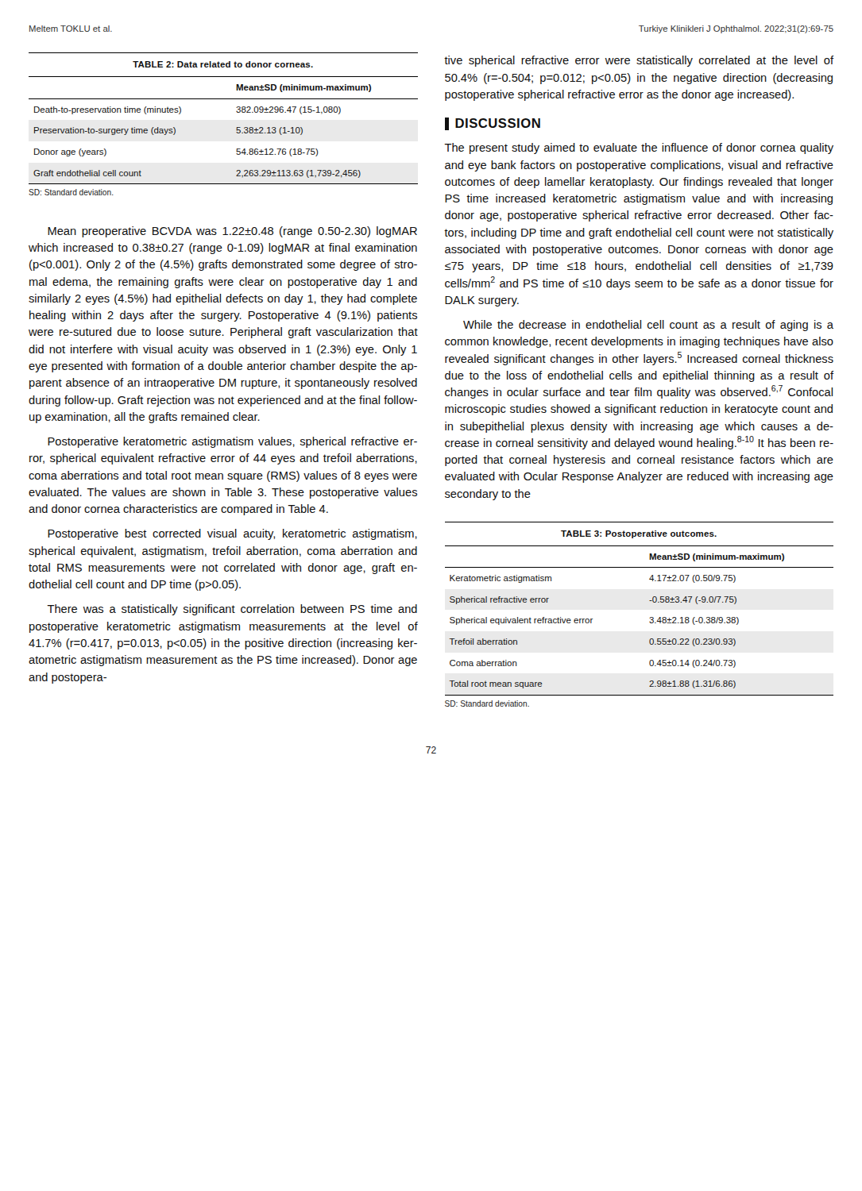Meltem TOKLU et al.
Turkiye Klinikleri J Ophthalmol. 2022;31(2):69-75
TABLE 2: Data related to donor corneas.
| | Mean±SD (minimum-maximum) |
| --- | --- |
| Death-to-preservation time (minutes) | 382.09±296.47 (15-1,080) |
| Preservation-to-surgery time (days) | 5.38±2.13 (1-10) |
| Donor age (years) | 54.86±12.76 (18-75) |
| Graft endothelial cell count | 2,263.29±113.63 (1,739-2,456) |
SD: Standard deviation.
Mean preoperative BCVDA was 1.22±0.48 (range 0.50-2.30) logMAR which increased to 0.38±0.27 (range 0-1.09) logMAR at final examination (p<0.001). Only 2 of the (4.5%) grafts demonstrated some degree of stromal edema, the remaining grafts were clear on postoperative day 1 and similarly 2 eyes (4.5%) had epithelial defects on day 1, they had complete healing within 2 days after the surgery. Postoperative 4 (9.1%) patients were re-sutured due to loose suture. Peripheral graft vascularization that did not interfere with visual acuity was observed in 1 (2.3%) eye. Only 1 eye presented with formation of a double anterior chamber despite the apparent absence of an intraoperative DM rupture, it spontaneously resolved during follow-up. Graft rejection was not experienced and at the final follow-up examination, all the grafts remained clear.
Postoperative keratometric astigmatism values, spherical refractive error, spherical equivalent refractive error of 44 eyes and trefoil aberrations, coma aberrations and total root mean square (RMS) values of 8 eyes were evaluated. The values are shown in Table 3. These postoperative values and donor cornea characteristics are compared in Table 4.
Postoperative best corrected visual acuity, keratometric astigmatism, spherical equivalent, astigmatism, trefoil aberration, coma aberration and total RMS measurements were not correlated with donor age, graft endothelial cell count and DP time (p>0.05).
There was a statistically significant correlation between PS time and postoperative keratometric astigmatism measurements at the level of 41.7% (r=0.417, p=0.013, p<0.05) in the positive direction (increasing keratometric astigmatism measurement as the PS time increased). Donor age and postopera-
tive spherical refractive error were statistically correlated at the level of 50.4% (r=-0.504; p=0.012; p<0.05) in the negative direction (decreasing postoperative spherical refractive error as the donor age increased).
DISCUSSION
The present study aimed to evaluate the influence of donor cornea quality and eye bank factors on postoperative complications, visual and refractive outcomes of deep lamellar keratoplasty. Our findings revealed that longer PS time increased keratometric astigmatism value and with increasing donor age, postoperative spherical refractive error decreased. Other factors, including DP time and graft endothelial cell count were not statistically associated with postoperative outcomes. Donor corneas with donor age ≤75 years, DP time ≤18 hours, endothelial cell densities of ≥1,739 cells/mm2 and PS time of ≤10 days seem to be safe as a donor tissue for DALK surgery.
While the decrease in endothelial cell count as a result of aging is a common knowledge, recent developments in imaging techniques have also revealed significant changes in other layers.5 Increased corneal thickness due to the loss of endothelial cells and epithelial thinning as a result of changes in ocular surface and tear film quality was observed.6,7 Confocal microscopic studies showed a significant reduction in keratocyte count and in subepithelial plexus density with increasing age which causes a decrease in corneal sensitivity and delayed wound healing.8-10 It has been reported that corneal hysteresis and corneal resistance factors which are evaluated with Ocular Response Analyzer are reduced with increasing age secondary to the
TABLE 3: Postoperative outcomes.
| | Mean±SD (minimum-maximum) |
| --- | --- |
| Keratometric astigmatism | 4.17±2.07 (0.50/9.75) |
| Spherical refractive error | -0.58±3.47 (-9.0/7.75) |
| Spherical equivalent refractive error | 3.48±2.18 (-0.38/9.38) |
| Trefoil aberration | 0.55±0.22 (0.23/0.93) |
| Coma aberration | 0.45±0.14 (0.24/0.73) |
| Total root mean square | 2.98±1.88 (1.31/6.86) |
SD: Standard deviation.
72